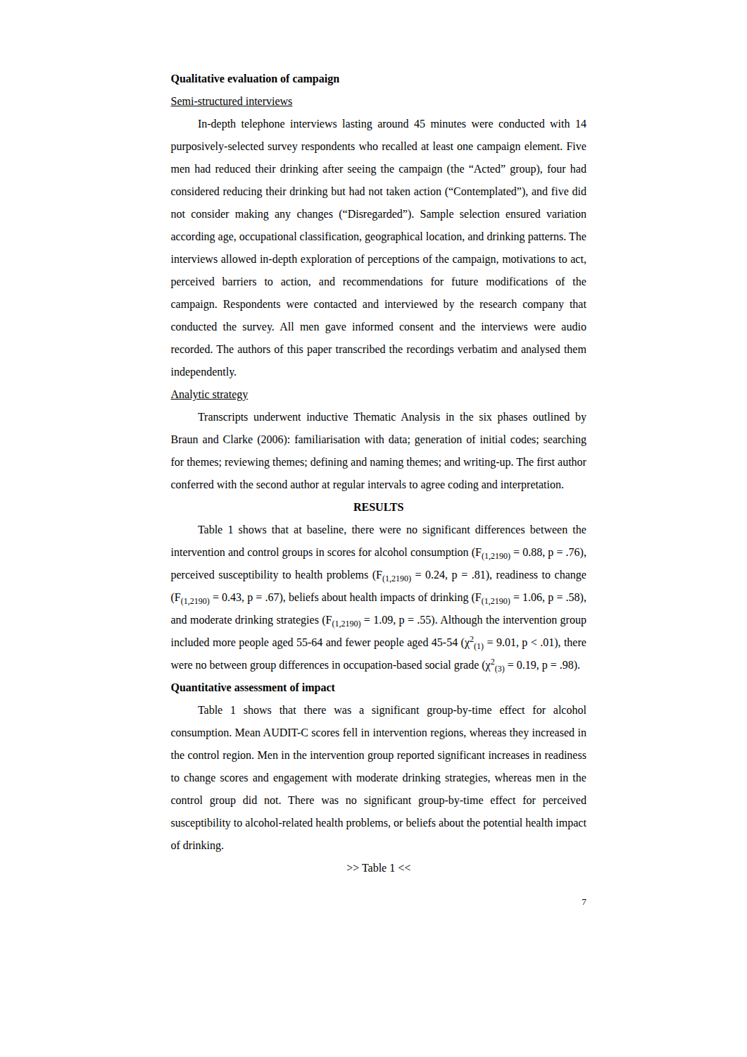Qualitative evaluation of campaign
Semi-structured interviews
In-depth telephone interviews lasting around 45 minutes were conducted with 14 purposively-selected survey respondents who recalled at least one campaign element. Five men had reduced their drinking after seeing the campaign (the “Acted” group), four had considered reducing their drinking but had not taken action (“Contemplated”), and five did not consider making any changes (“Disregarded”). Sample selection ensured variation according age, occupational classification, geographical location, and drinking patterns. The interviews allowed in-depth exploration of perceptions of the campaign, motivations to act, perceived barriers to action, and recommendations for future modifications of the campaign. Respondents were contacted and interviewed by the research company that conducted the survey. All men gave informed consent and the interviews were audio recorded. The authors of this paper transcribed the recordings verbatim and analysed them independently.
Analytic strategy
Transcripts underwent inductive Thematic Analysis in the six phases outlined by Braun and Clarke (2006): familiarisation with data; generation of initial codes; searching for themes; reviewing themes; defining and naming themes; and writing-up. The first author conferred with the second author at regular intervals to agree coding and interpretation.
RESULTS
Table 1 shows that at baseline, there were no significant differences between the intervention and control groups in scores for alcohol consumption (F(1,2190) = 0.88, p = .76), perceived susceptibility to health problems (F(1,2190) = 0.24, p = .81), readiness to change (F(1,2190) = 0.43, p = .67), beliefs about health impacts of drinking (F(1,2190) = 1.06, p = .58), and moderate drinking strategies (F(1,2190) = 1.09, p = .55). Although the intervention group included more people aged 55-64 and fewer people aged 45-54 (χ2(1) = 9.01, p < .01), there were no between group differences in occupation-based social grade (χ2(3) = 0.19, p = .98).
Quantitative assessment of impact
Table 1 shows that there was a significant group-by-time effect for alcohol consumption. Mean AUDIT-C scores fell in intervention regions, whereas they increased in the control region. Men in the intervention group reported significant increases in readiness to change scores and engagement with moderate drinking strategies, whereas men in the control group did not. There was no significant group-by-time effect for perceived susceptibility to alcohol-related health problems, or beliefs about the potential health impact of drinking.
>> Table 1 <<
7